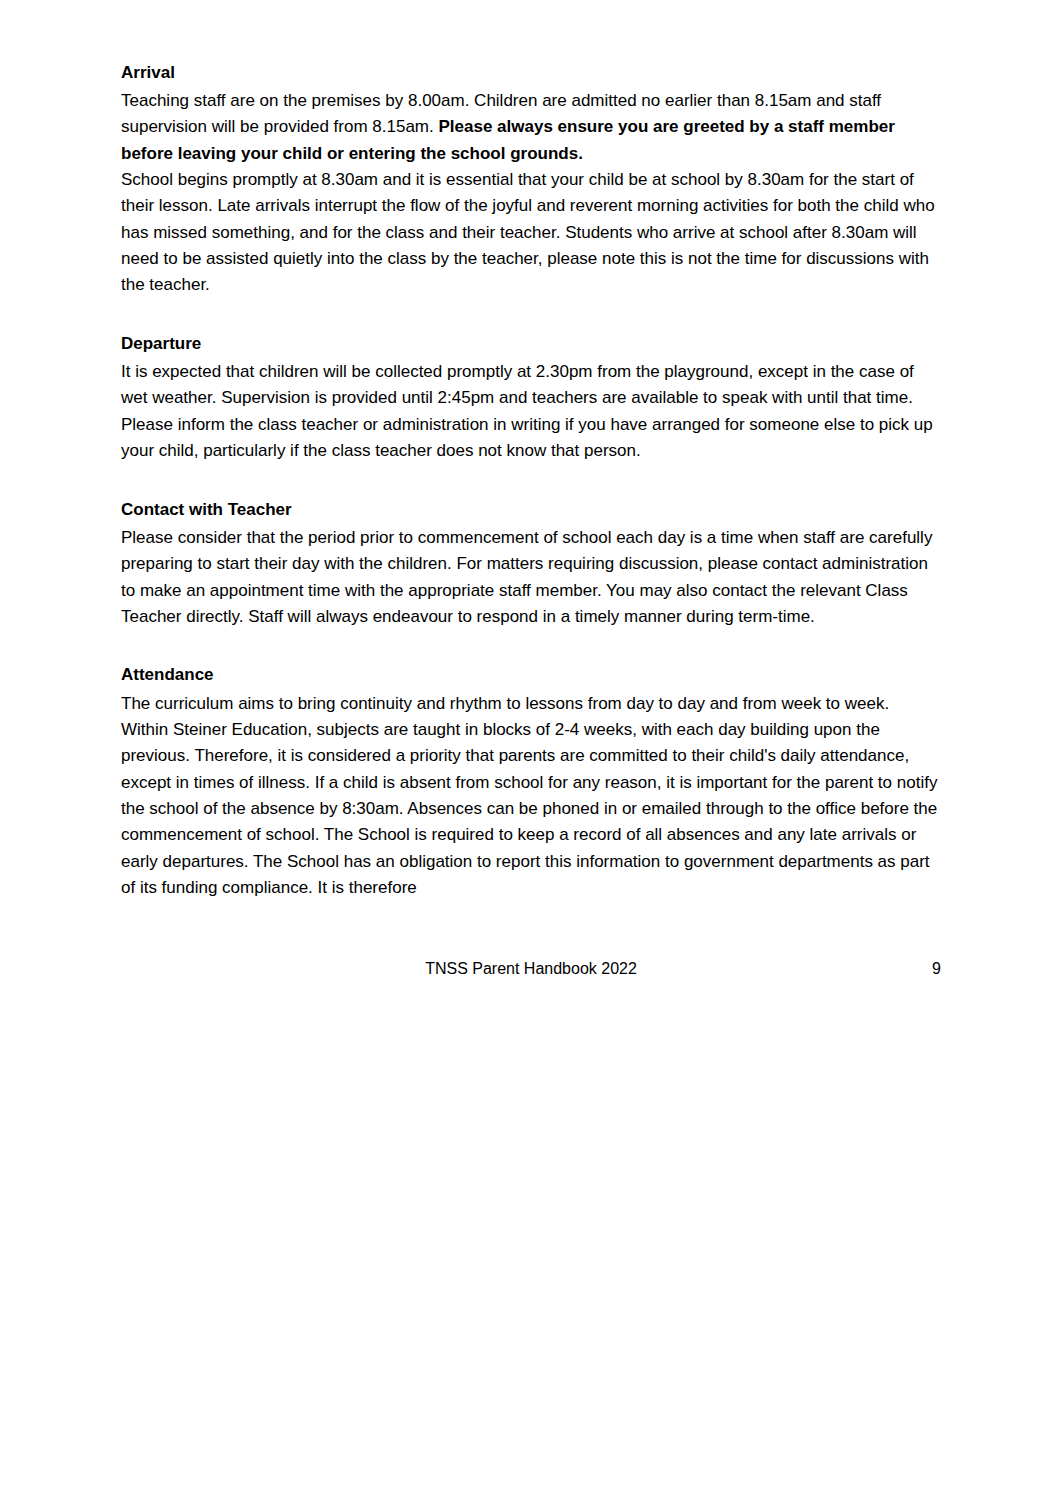Arrival
Teaching staff are on the premises by 8.00am. Children are admitted no earlier than 8.15am and staff supervision will be provided from 8.15am. Please always ensure you are greeted by a staff member before leaving your child or entering the school grounds.
School begins promptly at 8.30am and it is essential that your child be at school by 8.30am for the start of their lesson. Late arrivals interrupt the flow of the joyful and reverent morning activities for both the child who has missed something, and for the class and their teacher. Students who arrive at school after 8.30am will need to be assisted quietly into the class by the teacher, please note this is not the time for discussions with the teacher.
Departure
It is expected that children will be collected promptly at 2.30pm from the playground, except in the case of wet weather. Supervision is provided until 2:45pm and teachers are available to speak with until that time. Please inform the class teacher or administration in writing if you have arranged for someone else to pick up your child, particularly if the class teacher does not know that person.
Contact with Teacher
Please consider that the period prior to commencement of school each day is a time when staff are carefully preparing to start their day with the children. For matters requiring discussion, please contact administration to make an appointment time with the appropriate staff member. You may also contact the relevant Class Teacher directly. Staff will always endeavour to respond in a timely manner during term-time.
Attendance
The curriculum aims to bring continuity and rhythm to lessons from day to day and from week to week. Within Steiner Education, subjects are taught in blocks of 2-4 weeks, with each day building upon the previous. Therefore, it is considered a priority that parents are committed to their child's daily attendance, except in times of illness. If a child is absent from school for any reason, it is important for the parent to notify the school of the absence by 8:30am. Absences can be phoned in or emailed through to the office before the commencement of school. The School is required to keep a record of all absences and any late arrivals or early departures. The School has an obligation to report this information to government departments as part of its funding compliance. It is therefore
TNSS Parent Handbook 2022 9